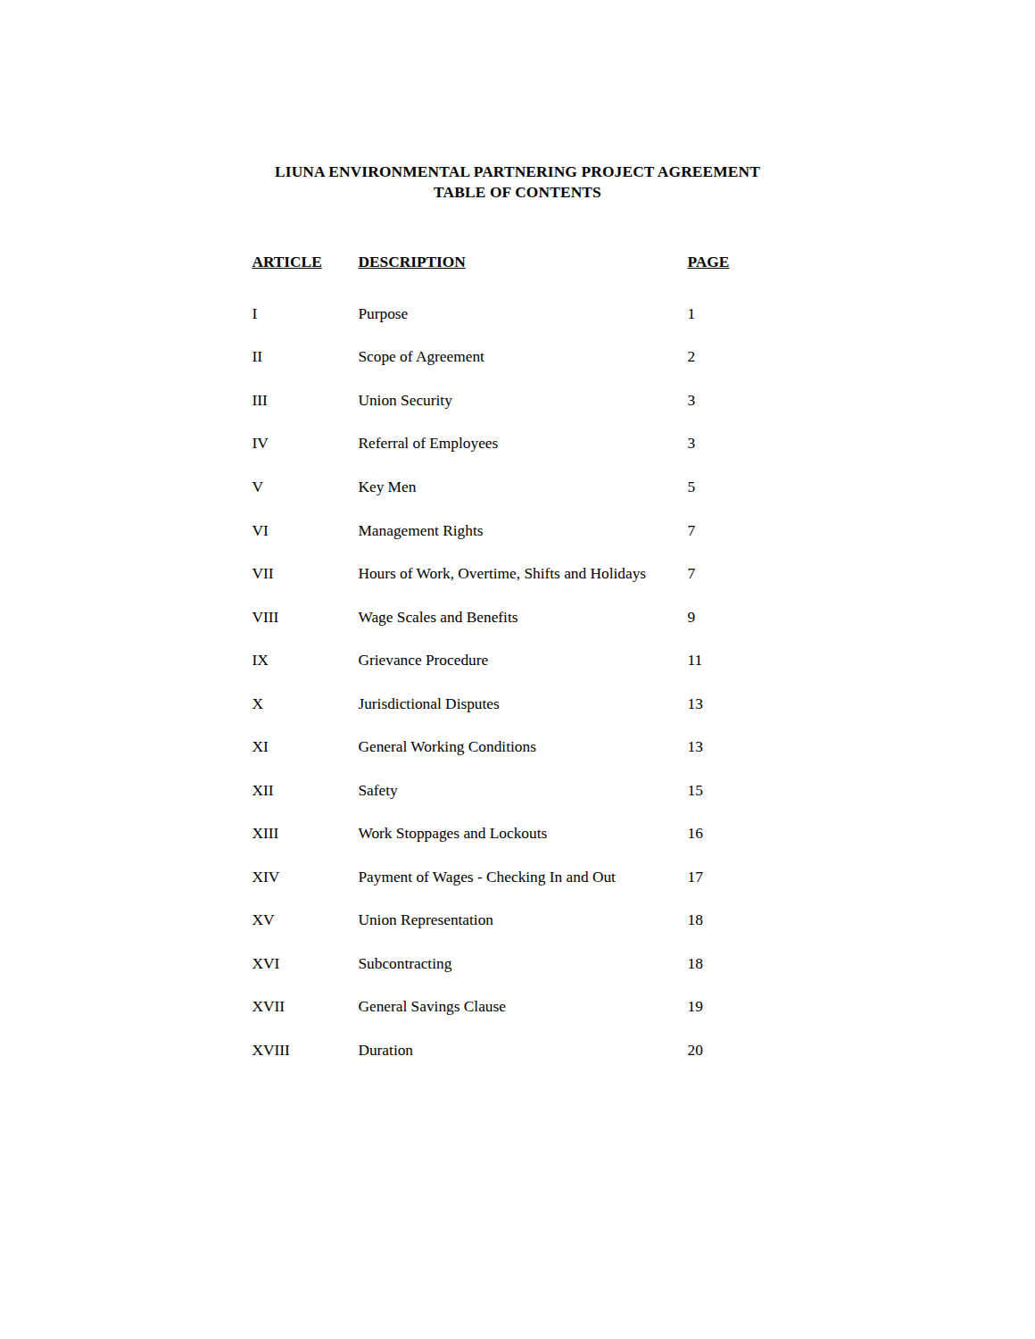LIUNA ENVIRONMENTAL PARTNERING PROJECT AGREEMENT
TABLE OF CONTENTS
| ARTICLE | DESCRIPTION | PAGE |
| --- | --- | --- |
| I | Purpose | 1 |
| II | Scope of Agreement | 2 |
| III | Union Security | 3 |
| IV | Referral of Employees | 3 |
| V | Key Men | 5 |
| VI | Management Rights | 7 |
| VII | Hours of Work, Overtime, Shifts and Holidays | 7 |
| VIII | Wage Scales and Benefits | 9 |
| IX | Grievance Procedure | 11 |
| X | Jurisdictional Disputes | 13 |
| XI | General Working Conditions | 13 |
| XII | Safety | 15 |
| XIII | Work Stoppages and Lockouts | 16 |
| XIV | Payment of Wages - Checking In and Out | 17 |
| XV | Union Representation | 18 |
| XVI | Subcontracting | 18 |
| XVII | General Savings Clause | 19 |
| XVIII | Duration | 20 |